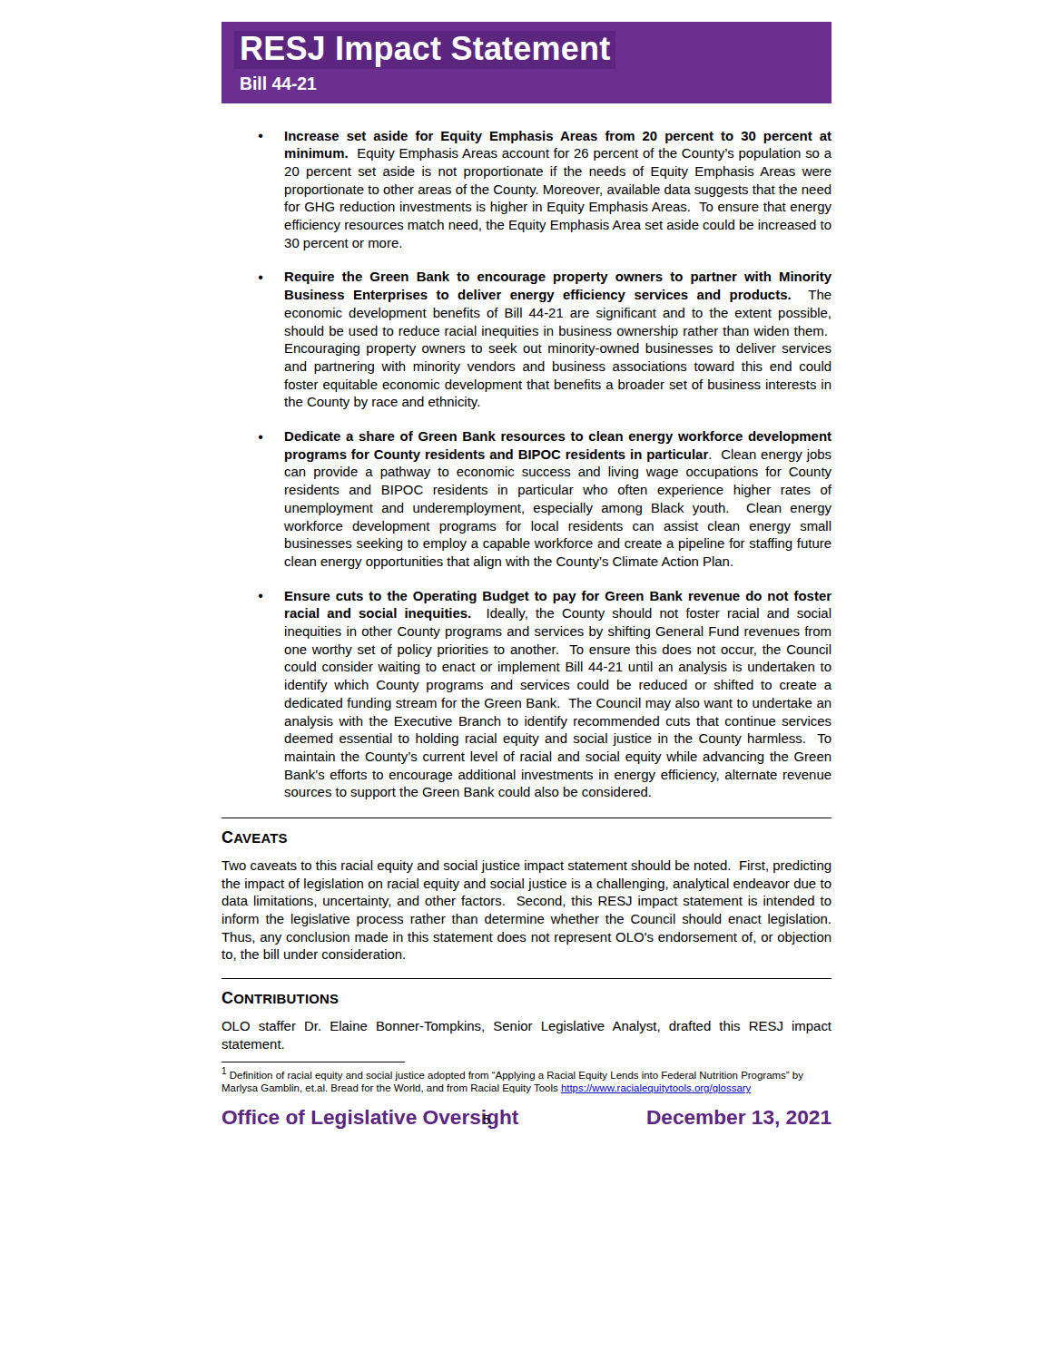RESJ Impact Statement
Bill 44-21
Increase set aside for Equity Emphasis Areas from 20 percent to 30 percent at minimum. Equity Emphasis Areas account for 26 percent of the County’s population so a 20 percent set aside is not proportionate if the needs of Equity Emphasis Areas were proportionate to other areas of the County. Moreover, available data suggests that the need for GHG reduction investments is higher in Equity Emphasis Areas. To ensure that energy efficiency resources match need, the Equity Emphasis Area set aside could be increased to 30 percent or more.
Require the Green Bank to encourage property owners to partner with Minority Business Enterprises to deliver energy efficiency services and products. The economic development benefits of Bill 44-21 are significant and to the extent possible, should be used to reduce racial inequities in business ownership rather than widen them. Encouraging property owners to seek out minority-owned businesses to deliver services and partnering with minority vendors and business associations toward this end could foster equitable economic development that benefits a broader set of business interests in the County by race and ethnicity.
Dedicate a share of Green Bank resources to clean energy workforce development programs for County residents and BIPOC residents in particular. Clean energy jobs can provide a pathway to economic success and living wage occupations for County residents and BIPOC residents in particular who often experience higher rates of unemployment and underemployment, especially among Black youth. Clean energy workforce development programs for local residents can assist clean energy small businesses seeking to employ a capable workforce and create a pipeline for staffing future clean energy opportunities that align with the County’s Climate Action Plan.
Ensure cuts to the Operating Budget to pay for Green Bank revenue do not foster racial and social inequities. Ideally, the County should not foster racial and social inequities in other County programs and services by shifting General Fund revenues from one worthy set of policy priorities to another. To ensure this does not occur, the Council could consider waiting to enact or implement Bill 44-21 until an analysis is undertaken to identify which County programs and services could be reduced or shifted to create a dedicated funding stream for the Green Bank. The Council may also want to undertake an analysis with the Executive Branch to identify recommended cuts that continue services deemed essential to holding racial equity and social justice in the County harmless. To maintain the County’s current level of racial and social equity while advancing the Green Bank’s efforts to encourage additional investments in energy efficiency, alternate revenue sources to support the Green Bank could also be considered.
CAVEATS
Two caveats to this racial equity and social justice impact statement should be noted. First, predicting the impact of legislation on racial equity and social justice is a challenging, analytical endeavor due to data limitations, uncertainty, and other factors. Second, this RESJ impact statement is intended to inform the legislative process rather than determine whether the Council should enact legislation. Thus, any conclusion made in this statement does not represent OLO's endorsement of, or objection to, the bill under consideration.
CONTRIBUTIONS
OLO staffer Dr. Elaine Bonner-Tompkins, Senior Legislative Analyst, drafted this RESJ impact statement.
1 Definition of racial equity and social justice adopted from “Applying a Racial Equity Lends into Federal Nutrition Programs” by Marlysa Gamblin, et.al. Bread for the World, and from Racial Equity Tools https://www.racialequitytools.org/glossary
Office of Legislative Oversight
5
December 13, 2021